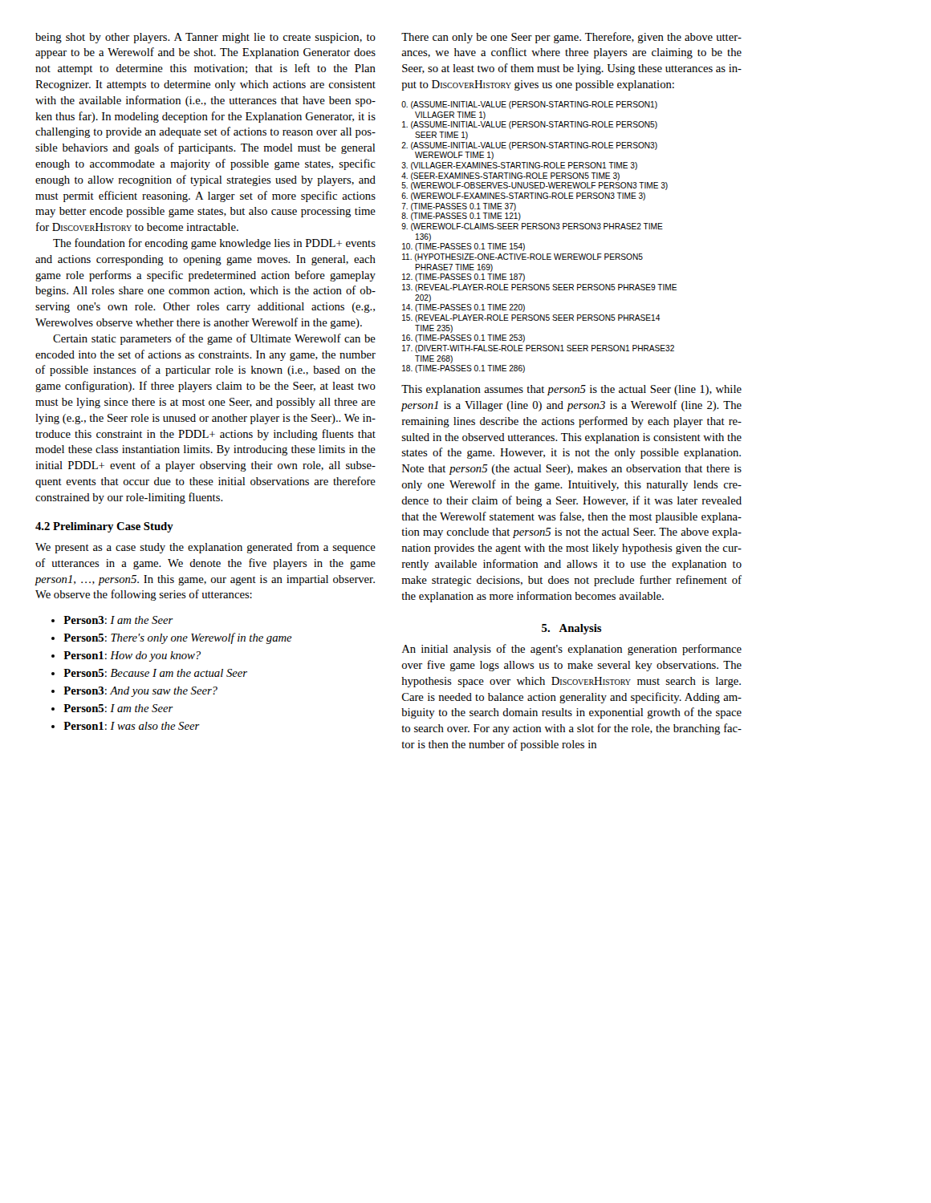being shot by other players. A Tanner might lie to create suspicion, to appear to be a Werewolf and be shot. The Explanation Generator does not attempt to determine this motivation; that is left to the Plan Recognizer. It attempts to determine only which actions are consistent with the available information (i.e., the utterances that have been spoken thus far). In modeling deception for the Explanation Generator, it is challenging to provide an adequate set of actions to reason over all possible behaviors and goals of participants. The model must be general enough to accommodate a majority of possible game states, specific enough to allow recognition of typical strategies used by players, and must permit efficient reasoning. A larger set of more specific actions may better encode possible game states, but also cause processing time for DiscoverHistory to become intractable.
The foundation for encoding game knowledge lies in PDDL+ events and actions corresponding to opening game moves. In general, each game role performs a specific predetermined action before gameplay begins. All roles share one common action, which is the action of observing one's own role. Other roles carry additional actions (e.g., Werewolves observe whether there is another Werewolf in the game).
Certain static parameters of the game of Ultimate Werewolf can be encoded into the set of actions as constraints. In any game, the number of possible instances of a particular role is known (i.e., based on the game configuration). If three players claim to be the Seer, at least two must be lying since there is at most one Seer, and possibly all three are lying (e.g., the Seer role is unused or another player is the Seer).. We introduce this constraint in the PDDL+ actions by including fluents that model these class instantiation limits. By introducing these limits in the initial PDDL+ event of a player observing their own role, all subsequent events that occur due to these initial observations are therefore constrained by our role-limiting fluents.
4.2 Preliminary Case Study
We present as a case study the explanation generated from a sequence of utterances in a game. We denote the five players in the game person1, …, person5. In this game, our agent is an impartial observer. We observe the following series of utterances:
Person3: I am the Seer
Person5: There's only one Werewolf in the game
Person1: How do you know?
Person5: Because I am the actual Seer
Person3: And you saw the Seer?
Person5: I am the Seer
Person1: I was also the Seer
There can only be one Seer per game. Therefore, given the above utterances, we have a conflict where three players are claiming to be the Seer, so at least two of them must be lying. Using these utterances as input to DiscoverHistory gives us one possible explanation:
0. (ASSUME-INITIAL-VALUE (PERSON-STARTING-ROLE PERSON1)
      VILLAGER TIME 1)
1. (ASSUME-INITIAL-VALUE (PERSON-STARTING-ROLE PERSON5)
      SEER TIME 1)
2. (ASSUME-INITIAL-VALUE (PERSON-STARTING-ROLE PERSON3)
      WEREWOLF TIME 1)
3. (VILLAGER-EXAMINES-STARTING-ROLE PERSON1 TIME 3)
4. (SEER-EXAMINES-STARTING-ROLE PERSON5 TIME 3)
5. (WEREWOLF-OBSERVES-UNUSED-WEREWOLF PERSON3 TIME 3)
6. (WEREWOLF-EXAMINES-STARTING-ROLE PERSON3 TIME 3)
7. (TIME-PASSES 0.1 TIME 37)
8. (TIME-PASSES 0.1 TIME 121)
9. (WEREWOLF-CLAIMS-SEER PERSON3 PERSON3 PHRASE2 TIME
      136)
10. (TIME-PASSES 0.1 TIME 154)
11. (HYPOTHESIZE-ONE-ACTIVE-ROLE WEREWOLF PERSON5
      PHRASE7 TIME 169)
12. (TIME-PASSES 0.1 TIME 187)
13. (REVEAL-PLAYER-ROLE PERSON5 SEER PERSON5 PHRASE9 TIME
      202)
14. (TIME-PASSES 0.1 TIME 220)
15. (REVEAL-PLAYER-ROLE PERSON5 SEER PERSON5 PHRASE14
      TIME 235)
16. (TIME-PASSES 0.1 TIME 253)
17. (DIVERT-WITH-FALSE-ROLE PERSON1 SEER PERSON1 PHRASE32
      TIME 268)
18. (TIME-PASSES 0.1 TIME 286)
This explanation assumes that person5 is the actual Seer (line 1), while person1 is a Villager (line 0) and person3 is a Werewolf (line 2). The remaining lines describe the actions performed by each player that resulted in the observed utterances. This explanation is consistent with the states of the game. However, it is not the only possible explanation. Note that person5 (the actual Seer), makes an observation that there is only one Werewolf in the game. Intuitively, this naturally lends credence to their claim of being a Seer. However, if it was later revealed that the Werewolf statement was false, then the most plausible explanation may conclude that person5 is not the actual Seer. The above explanation provides the agent with the most likely hypothesis given the currently available information and allows it to use the explanation to make strategic decisions, but does not preclude further refinement of the explanation as more information becomes available.
5. Analysis
An initial analysis of the agent's explanation generation performance over five game logs allows us to make several key observations. The hypothesis space over which DiscoverHistory must search is large. Care is needed to balance action generality and specificity. Adding ambiguity to the search domain results in exponential growth of the space to search over. For any action with a slot for the role, the branching factor is then the number of possible roles in